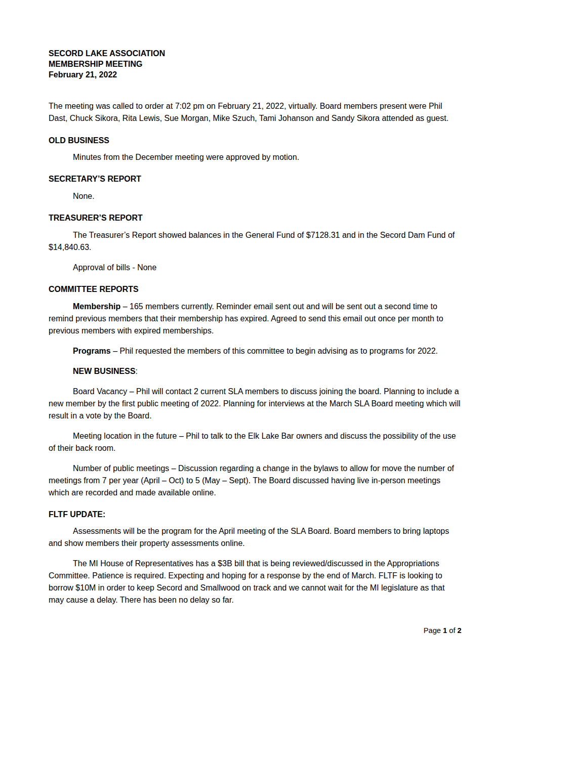SECORD LAKE ASSOCIATION
MEMBERSHIP MEETING
February 21, 2022
The meeting was called to order at 7:02 pm on February 21, 2022, virtually. Board members present were Phil Dast, Chuck Sikora, Rita Lewis, Sue Morgan, Mike Szuch, Tami Johanson and Sandy Sikora attended as guest.
Old Business
Minutes from the December meeting were approved by motion.
Secretary’s Report
None.
Treasurer’s Report
The Treasurer’s Report showed balances in the General Fund of $7128.31 and in the Secord Dam Fund of $14,840.63.
Approval of bills - None
Committee Reports
Membership – 165 members currently. Reminder email sent out and will be sent out a second time to remind previous members that their membership has expired. Agreed to send this email out once per month to previous members with expired memberships.
Programs – Phil requested the members of this committee to begin advising as to programs for 2022.
NEW BUSINESS:
Board Vacancy – Phil will contact 2 current SLA members to discuss joining the board. Planning to include a new member by the first public meeting of 2022. Planning for interviews at the March SLA Board meeting which will result in a vote by the Board.
Meeting location in the future – Phil to talk to the Elk Lake Bar owners and discuss the possibility of the use of their back room.
Number of public meetings – Discussion regarding a change in the bylaws to allow for move the number of meetings from 7 per year (April – Oct) to 5 (May – Sept). The Board discussed having live in-person meetings which are recorded and made available online.
FLTF Update:
Assessments will be the program for the April meeting of the SLA Board. Board members to bring laptops and show members their property assessments online.
The MI House of Representatives has a $3B bill that is being reviewed/discussed in the Appropriations Committee. Patience is required. Expecting and hoping for a response by the end of March. FLTF is looking to borrow $10M in order to keep Secord and Smallwood on track and we cannot wait for the MI legislature as that may cause a delay. There has been no delay so far.
Page 1 of 2